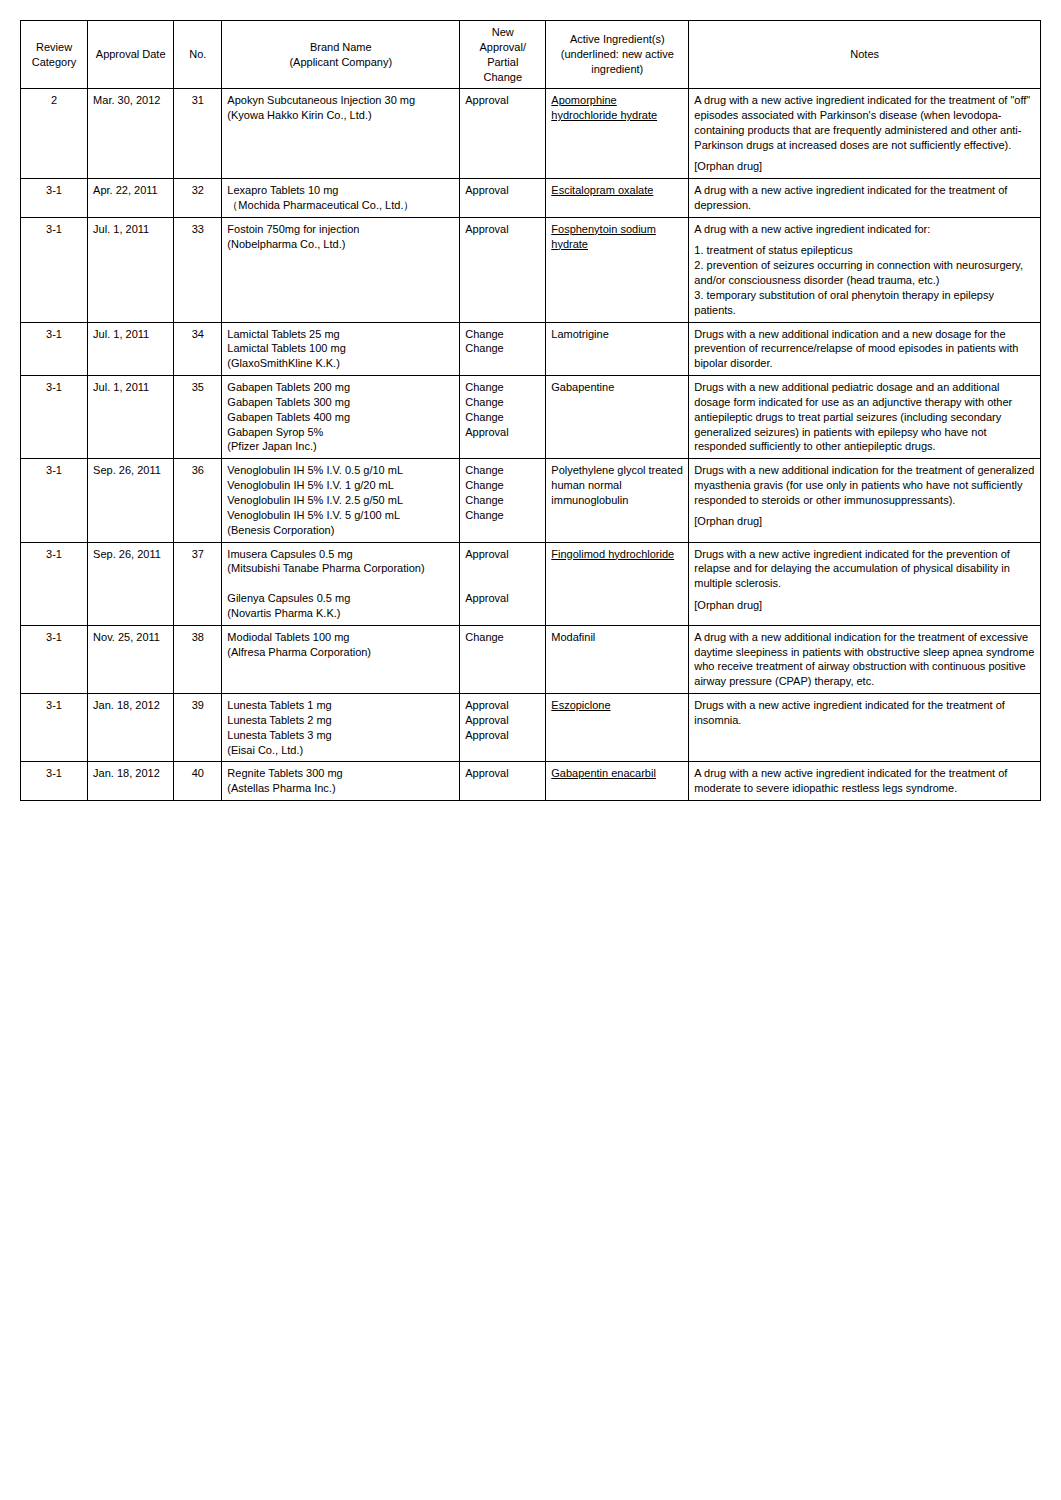| Review Category | Approval Date | No. | Brand Name (Applicant Company) | New Approval/ Partial Change | Active Ingredient(s) (underlined: new active ingredient) | Notes |
| --- | --- | --- | --- | --- | --- | --- |
| 2 | Mar. 30, 2012 | 31 | Apokyn Subcutaneous Injection 30 mg (Kyowa Hakko Kirin Co., Ltd.) | Approval | Apomorphine hydrochloride hydrate | A drug with a new active ingredient indicated for the treatment of "off" episodes associated with Parkinson's disease (when levodopa-containing products that are frequently administered and other anti-Parkinson drugs at increased doses are not sufficiently effective). [Orphan drug] |
| 3-1 | Apr. 22, 2011 | 32 | Lexapro Tablets 10 mg （Mochida Pharmaceutical Co., Ltd.） | Approval | Escitalopram oxalate | A drug with a new active ingredient indicated for the treatment of depression. |
| 3-1 | Jul. 1, 2011 | 33 | Fostoin 750mg for injection (Nobelpharma Co., Ltd.) | Approval | Fosphenytoin sodium hydrate | A drug with a new active ingredient indicated for: 1. treatment of status epilepticus 2. prevention of seizures occurring in connection with neurosurgery, and/or consciousness disorder (head trauma, etc.) 3. temporary substitution of oral phenytoin therapy in epilepsy patients. |
| 3-1 | Jul. 1, 2011 | 34 | Lamictal Tablets 25 mg Lamictal Tablets 100 mg (GlaxoSmithKline K.K.) | Change Change | Lamotrigine | Drugs with a new additional indication and a new dosage for the prevention of recurrence/relapse of mood episodes in patients with bipolar disorder. |
| 3-1 | Jul. 1, 2011 | 35 | Gabapen Tablets 200 mg Gabapen Tablets 300 mg Gabapen Tablets 400 mg Gabapen Syrop 5% (Pfizer Japan Inc.) | Change Change Change Approval | Gabapentine | Drugs with a new additional pediatric dosage and an additional dosage form indicated for use as an adjunctive therapy with other antiepileptic drugs to treat partial seizures (including secondary generalized seizures) in patients with epilepsy who have not responded sufficiently to other antiepileptic drugs. |
| 3-1 | Sep. 26, 2011 | 36 | Venoglobulin IH 5% I.V. 0.5 g/10 mL Venoglobulin IH 5% I.V. 1 g/20 mL Venoglobulin IH 5% I.V. 2.5 g/50 mL Venoglobulin IH 5% I.V. 5 g/100 mL (Benesis Corporation) | Change Change Change Change | Polyethylene glycol treated human normal immunoglobulin | Drugs with a new additional indication for the treatment of generalized myasthenia gravis (for use only in patients who have not sufficiently responded to steroids or other immunosuppressants). [Orphan drug] |
| 3-1 | Sep. 26, 2011 | 37 | Imusera Capsules 0.5 mg (Mitsubishi Tanabe Pharma Corporation) Gilenya Capsules 0.5 mg (Novartis Pharma K.K.) | Approval Approval | Fingolimod hydrochloride | Drugs with a new active ingredient indicated for the prevention of relapse and for delaying the accumulation of physical disability in multiple sclerosis. [Orphan drug] |
| 3-1 | Nov. 25, 2011 | 38 | Modiodal Tablets 100 mg (Alfresa Pharma Corporation) | Change | Modafinil | A drug with a new additional indication for the treatment of excessive daytime sleepiness in patients with obstructive sleep apnea syndrome who receive treatment of airway obstruction with continuous positive airway pressure (CPAP) therapy, etc. |
| 3-1 | Jan. 18, 2012 | 39 | Lunesta Tablets 1 mg Lunesta Tablets 2 mg Lunesta Tablets 3 mg (Eisai Co., Ltd.) | Approval Approval Approval | Eszopiclone | Drugs with a new active ingredient indicated for the treatment of insomnia. |
| 3-1 | Jan. 18, 2012 | 40 | Regnite Tablets 300 mg (Astellas Pharma Inc.) | Approval | Gabapentin enacarbil | A drug with a new active ingredient indicated for the treatment of moderate to severe idiopathic restless legs syndrome. |